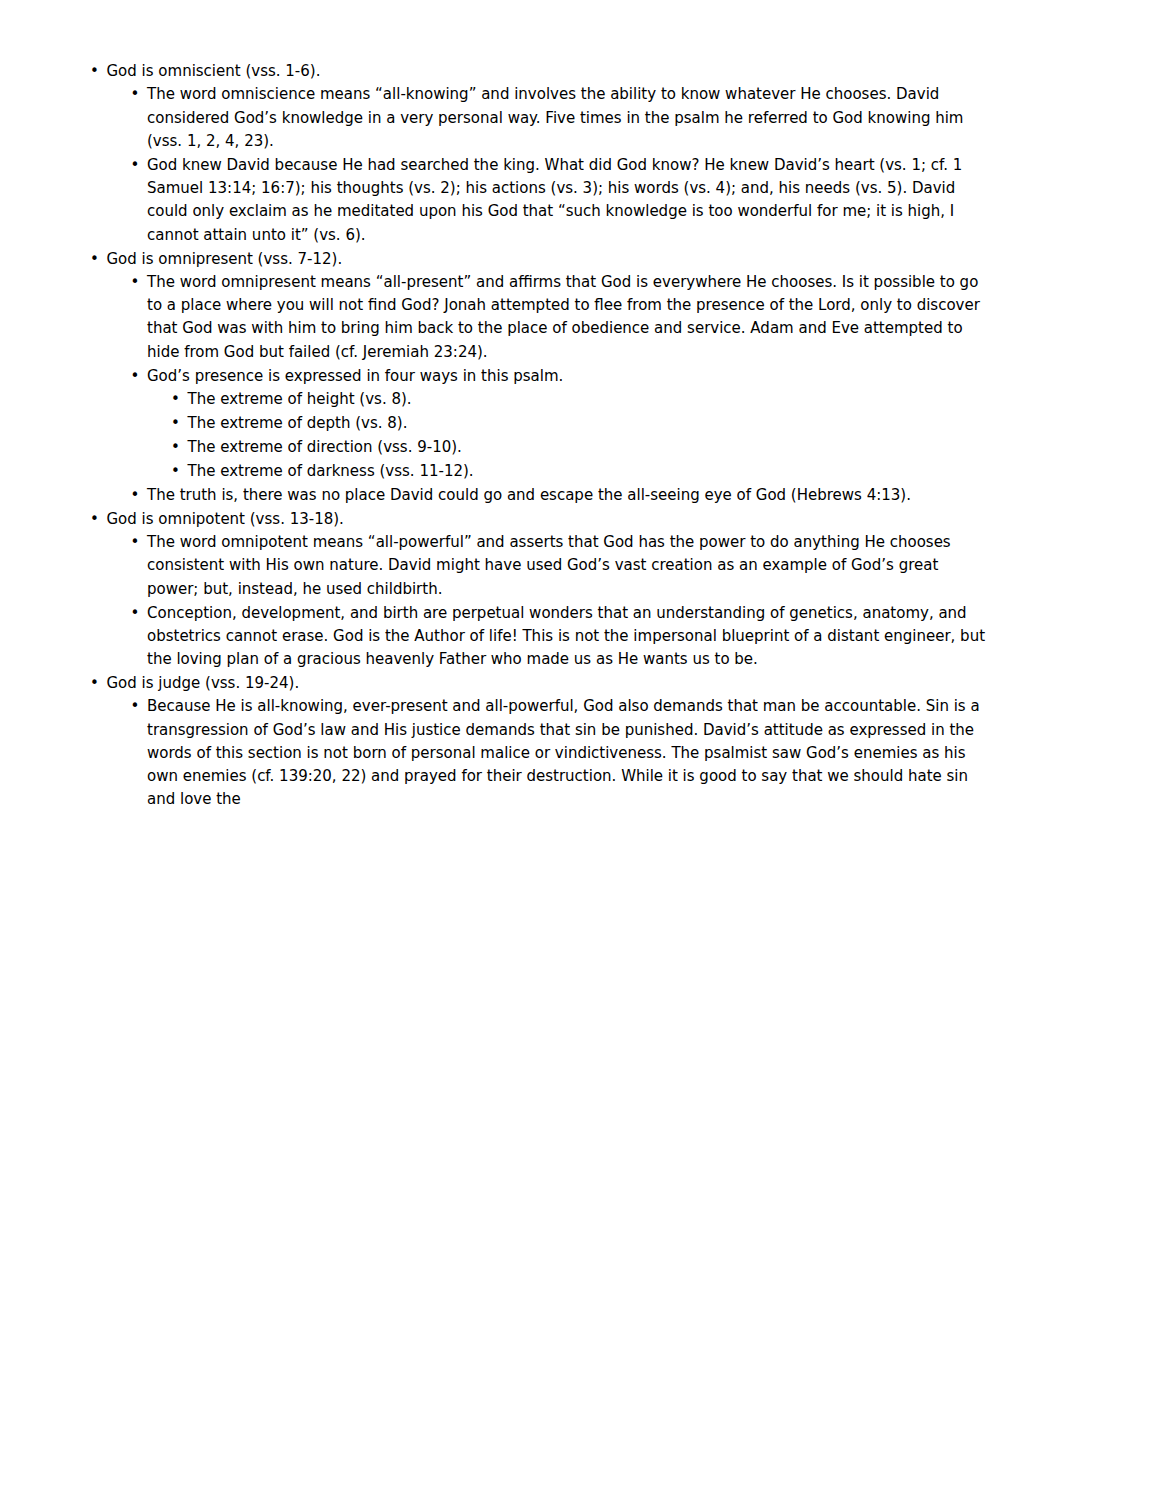God is omniscient (vss. 1-6).
The word omniscience means “all-knowing” and involves the ability to know whatever He chooses. David considered God’s knowledge in a very personal way. Five times in the psalm he referred to God knowing him (vss. 1, 2, 4, 23).
God knew David because He had searched the king. What did God know? He knew David’s heart (vs. 1; cf. 1 Samuel 13:14; 16:7); his thoughts (vs. 2); his actions (vs. 3); his words (vs. 4); and, his needs (vs. 5). David could only exclaim as he meditated upon his God that “such knowledge is too wonderful for me; it is high, I cannot attain unto it” (vs. 6).
God is omnipresent (vss. 7-12).
The word omnipresent means “all-present” and affirms that God is everywhere He chooses. Is it possible to go to a place where you will not find God? Jonah attempted to flee from the presence of the Lord, only to discover that God was with him to bring him back to the place of obedience and service. Adam and Eve attempted to hide from God but failed (cf. Jeremiah 23:24).
God’s presence is expressed in four ways in this psalm.
The extreme of height (vs. 8).
The extreme of depth (vs. 8).
The extreme of direction (vss. 9-10).
The extreme of darkness (vss. 11-12).
The truth is, there was no place David could go and escape the all-seeing eye of God (Hebrews 4:13).
God is omnipotent (vss. 13-18).
The word omnipotent means “all-powerful” and asserts that God has the power to do anything He chooses consistent with His own nature. David might have used God’s vast creation as an example of God’s great power; but, instead, he used childbirth.
Conception, development, and birth are perpetual wonders that an understanding of genetics, anatomy, and obstetrics cannot erase. God is the Author of life! This is not the impersonal blueprint of a distant engineer, but the loving plan of a gracious heavenly Father who made us as He wants us to be.
God is judge (vss. 19-24).
Because He is all-knowing, ever-present and all-powerful, God also demands that man be accountable. Sin is a transgression of God’s law and His justice demands that sin be punished. David’s attitude as expressed in the words of this section is not born of personal malice or vindictiveness. The psalmist saw God’s enemies as his own enemies (cf. 139:20, 22) and prayed for their destruction. While it is good to say that we should hate sin and love the